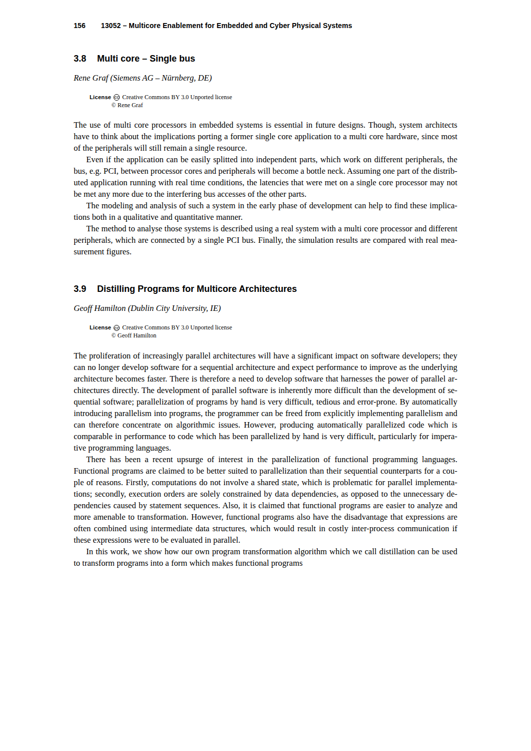156 13052 – Multicore Enablement for Embedded and Cyber Physical Systems
3.8 Multi core – Single bus
Rene Graf (Siemens AG – Nürnberg, DE)
License cc Creative Commons BY 3.0 Unported license © Rene Graf
The use of multi core processors in embedded systems is essential in future designs. Though, system architects have to think about the implications porting a former single core application to a multi core hardware, since most of the peripherals will still remain a single resource.
Even if the application can be easily splitted into independent parts, which work on different peripherals, the bus, e.g. PCI, between processor cores and peripherals will become a bottle neck. Assuming one part of the distributed application running with real time conditions, the latencies that were met on a single core processor may not be met any more due to the interfering bus accesses of the other parts.
The modeling and analysis of such a system in the early phase of development can help to find these implications both in a qualitative and quantitative manner.
The method to analyse those systems is described using a real system with a multi core processor and different peripherals, which are connected by a single PCI bus. Finally, the simulation results are compared with real measurement figures.
3.9 Distilling Programs for Multicore Architectures
Geoff Hamilton (Dublin City University, IE)
License cc Creative Commons BY 3.0 Unported license © Geoff Hamilton
The proliferation of increasingly parallel architectures will have a significant impact on software developers; they can no longer develop software for a sequential architecture and expect performance to improve as the underlying architecture becomes faster. There is therefore a need to develop software that harnesses the power of parallel architectures directly. The development of parallel software is inherently more difficult than the development of sequential software; parallelization of programs by hand is very difficult, tedious and error-prone. By automatically introducing parallelism into programs, the programmer can be freed from explicitly implementing parallelism and can therefore concentrate on algorithmic issues. However, producing automatically parallelized code which is comparable in performance to code which has been parallelized by hand is very difficult, particularly for imperative programming languages.
There has been a recent upsurge of interest in the parallelization of functional programming languages. Functional programs are claimed to be better suited to parallelization than their sequential counterparts for a couple of reasons. Firstly, computations do not involve a shared state, which is problematic for parallel implementations; secondly, execution orders are solely constrained by data dependencies, as opposed to the unnecessary dependencies caused by statement sequences. Also, it is claimed that functional programs are easier to analyze and more amenable to transformation. However, functional programs also have the disadvantage that expressions are often combined using intermediate data structures, which would result in costly inter-process communication if these expressions were to be evaluated in parallel.
In this work, we show how our own program transformation algorithm which we call distillation can be used to transform programs into a form which makes functional programs